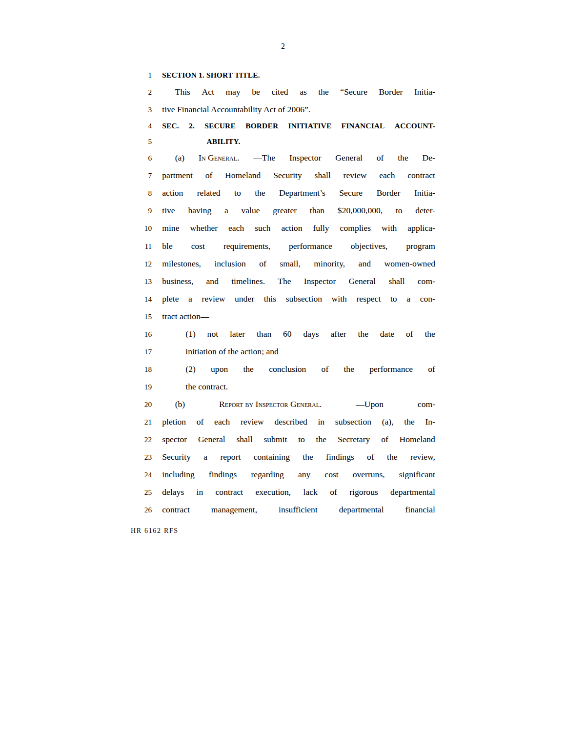2
1
SECTION 1. SHORT TITLE.
2
This Act may be cited as the“Secure Border Initia-
3
tive Financial Accountability Act of 2006”.
4
SEC. 2. SECURE BORDER INITIATIVE FINANCIAL ACCOUNT-
5
ABILITY.
6
(a) In General.—The Inspector General of the De-
7
partment of Homeland Security shall review each contract
8
action related to the Department’s Secure Border Initia-
9
tive having avalue greater than$20,000,000, to deter-
10
mine whether each such action fully complies with applica-
11
ble cost requirements, performance objectives, program
12
milestones, inclusion of small, minority, and women-owned
13
business, and timelines. The Inspector General shall com-
14
plete areview under this subsection with respect to acon-
15
tract action—
16
(1) not later than 60 days after the date of the
17
initiation of the action; and
18
(2) upon the conclusion of the performance of
19
the contract.
20
(b) Report by Inspector General.—Upon com-
21
pletion of each review described in subsection(a), the In-
22
spector General shall submit to the Secretary of Homeland
23
Security areport containing the findings of the review,
24
including findings regarding any cost overruns, significant
25
delays in contract execution, lack of rigorous departmental
26
contract management, insufficient departmental financial
HR 6162 RFS